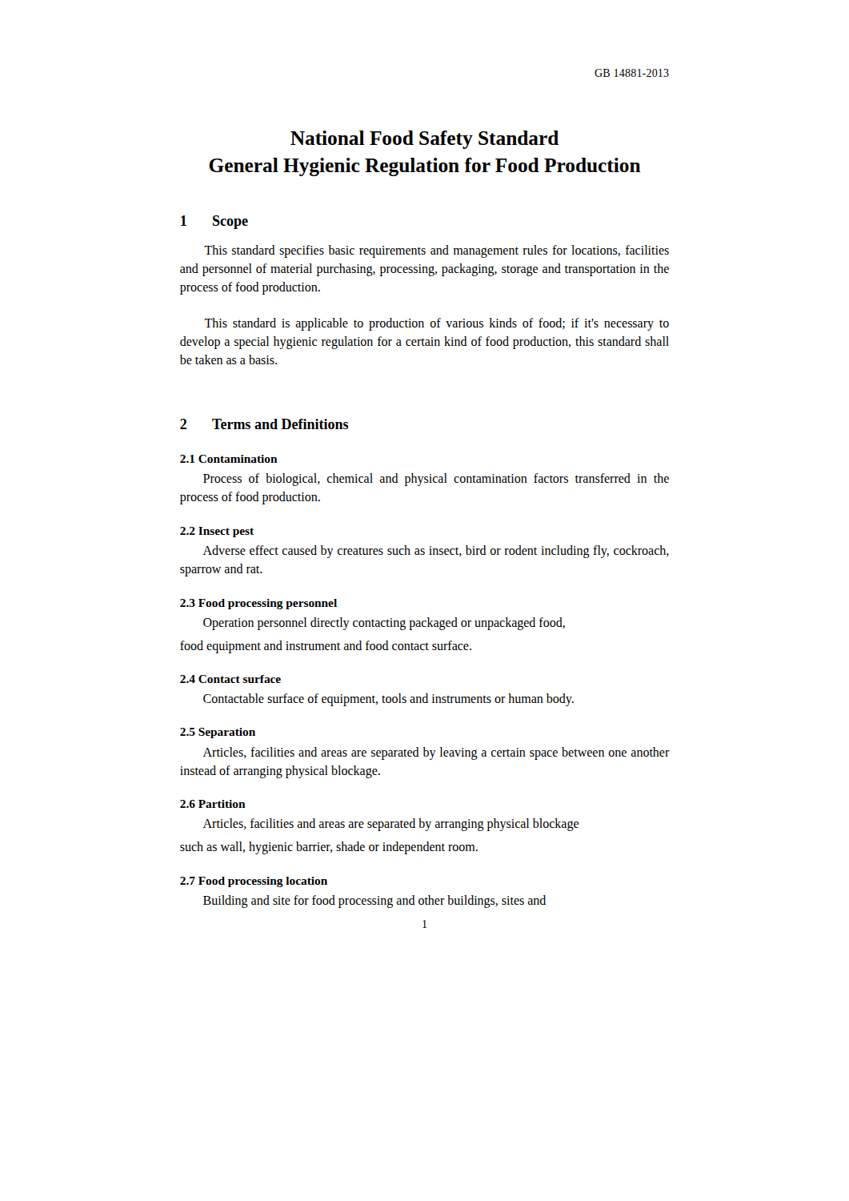GB 14881-2013
National Food Safety Standard
General Hygienic Regulation for Food Production
1 Scope
This standard specifies basic requirements and management rules for locations, facilities and personnel of material purchasing, processing, packaging, storage and transportation in the process of food production.
This standard is applicable to production of various kinds of food; if it's necessary to develop a special hygienic regulation for a certain kind of food production, this standard shall be taken as a basis.
2 Terms and Definitions
2.1 Contamination
Process of biological, chemical and physical contamination factors transferred in the process of food production.
2.2 Insect pest
Adverse effect caused by creatures such as insect, bird or rodent including fly, cockroach, sparrow and rat.
2.3 Food processing personnel
Operation personnel directly contacting packaged or unpackaged food,
food equipment and instrument and food contact surface.
2.4 Contact surface
Contactable surface of equipment, tools and instruments or human body.
2.5 Separation
Articles, facilities and areas are separated by leaving a certain space between one another instead of arranging physical blockage.
2.6 Partition
Articles, facilities and areas are separated by arranging physical blockage
such as wall, hygienic barrier, shade or independent room.
2.7 Food processing location
Building and site for food processing and other buildings, sites and
1